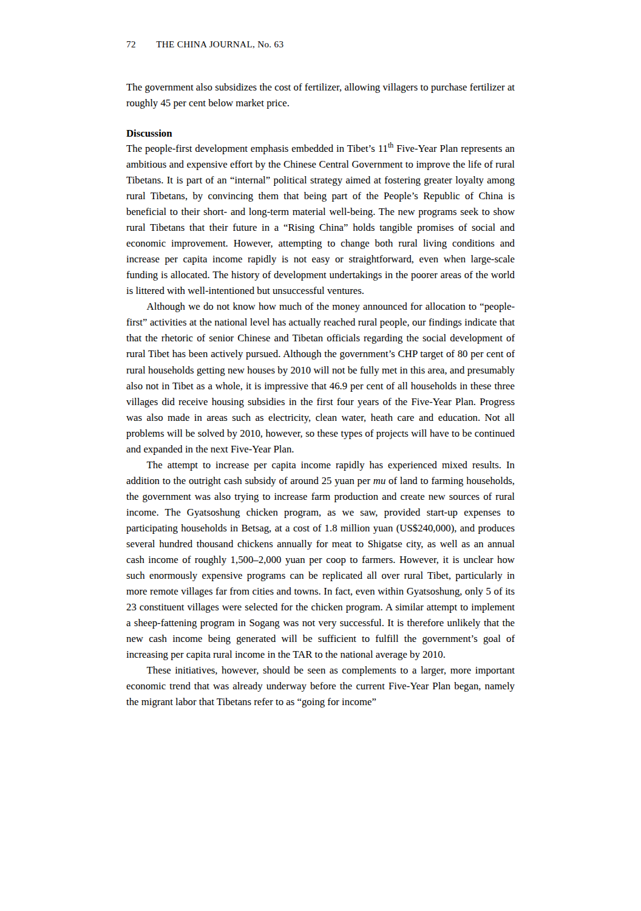72 THE CHINA JOURNAL, No. 63
The government also subsidizes the cost of fertilizer, allowing villagers to purchase fertilizer at roughly 45 per cent below market price.
Discussion
The people-first development emphasis embedded in Tibet’s 11th Five-Year Plan represents an ambitious and expensive effort by the Chinese Central Government to improve the life of rural Tibetans. It is part of an “internal” political strategy aimed at fostering greater loyalty among rural Tibetans, by convincing them that being part of the People’s Republic of China is beneficial to their short- and long-term material well-being. The new programs seek to show rural Tibetans that their future in a “Rising China” holds tangible promises of social and economic improvement. However, attempting to change both rural living conditions and increase per capita income rapidly is not easy or straightforward, even when large-scale funding is allocated. The history of development undertakings in the poorer areas of the world is littered with well-intentioned but unsuccessful ventures.
Although we do not know how much of the money announced for allocation to “people-first” activities at the national level has actually reached rural people, our findings indicate that that the rhetoric of senior Chinese and Tibetan officials regarding the social development of rural Tibet has been actively pursued. Although the government’s CHP target of 80 per cent of rural households getting new houses by 2010 will not be fully met in this area, and presumably also not in Tibet as a whole, it is impressive that 46.9 per cent of all households in these three villages did receive housing subsidies in the first four years of the Five-Year Plan. Progress was also made in areas such as electricity, clean water, heath care and education. Not all problems will be solved by 2010, however, so these types of projects will have to be continued and expanded in the next Five-Year Plan.
The attempt to increase per capita income rapidly has experienced mixed results. In addition to the outright cash subsidy of around 25 yuan per mu of land to farming households, the government was also trying to increase farm production and create new sources of rural income. The Gyatsoshung chicken program, as we saw, provided start-up expenses to participating households in Betsag, at a cost of 1.8 million yuan (US$240,000), and produces several hundred thousand chickens annually for meat to Shigatse city, as well as an annual cash income of roughly 1,500–2,000 yuan per coop to farmers. However, it is unclear how such enormously expensive programs can be replicated all over rural Tibet, particularly in more remote villages far from cities and towns. In fact, even within Gyatsoshung, only 5 of its 23 constituent villages were selected for the chicken program. A similar attempt to implement a sheep-fattening program in Sogang was not very successful. It is therefore unlikely that the new cash income being generated will be sufficient to fulfill the government’s goal of increasing per capita rural income in the TAR to the national average by 2010.
These initiatives, however, should be seen as complements to a larger, more important economic trend that was already underway before the current Five-Year Plan began, namely the migrant labor that Tibetans refer to as “going for income”